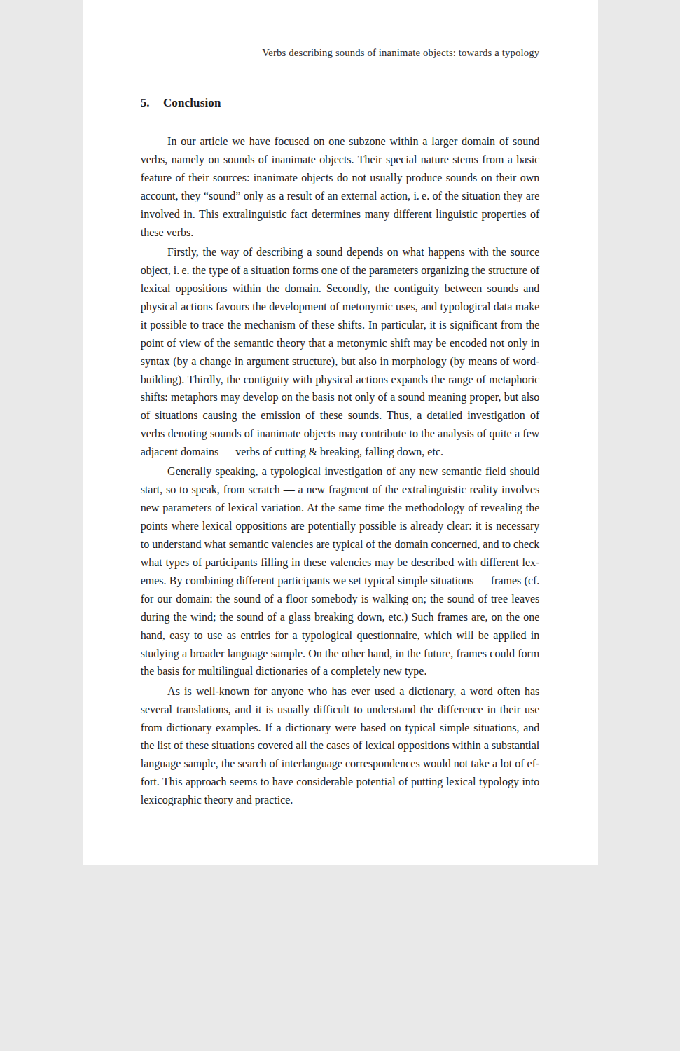Verbs describing sounds of inanimate objects: towards a typology
5. Conclusion
In our article we have focused on one subzone within a larger domain of sound verbs, namely on sounds of inanimate objects. Their special nature stems from a basic feature of their sources: inanimate objects do not usually produce sounds on their own account, they “sound” only as a result of an external action, i. e. of the situation they are involved in. This extralinguistic fact determines many different linguistic properties of these verbs.
Firstly, the way of describing a sound depends on what happens with the source object, i. e. the type of a situation forms one of the parameters organizing the structure of lexical oppositions within the domain. Secondly, the contiguity between sounds and physical actions favours the development of metonymic uses, and typological data make it possible to trace the mechanism of these shifts. In particular, it is significant from the point of view of the semantic theory that a metonymic shift may be encoded not only in syntax (by a change in argument structure), but also in morphology (by means of word-building). Thirdly, the contiguity with physical actions expands the range of metaphoric shifts: metaphors may develop on the basis not only of a sound meaning proper, but also of situations causing the emission of these sounds. Thus, a detailed investigation of verbs denoting sounds of inanimate objects may contribute to the analysis of quite a few adjacent domains — verbs of cutting & breaking, falling down, etc.
Generally speaking, a typological investigation of any new semantic field should start, so to speak, from scratch — a new fragment of the extralinguistic reality involves new parameters of lexical variation. At the same time the methodology of revealing the points where lexical oppositions are potentially possible is already clear: it is necessary to understand what semantic valencies are typical of the domain concerned, and to check what types of participants filling in these valencies may be described with different lexemes. By combining different participants we set typical simple situations — frames (cf. for our domain: the sound of a floor somebody is walking on; the sound of tree leaves during the wind; the sound of a glass breaking down, etc.) Such frames are, on the one hand, easy to use as entries for a typological questionnaire, which will be applied in studying a broader language sample. On the other hand, in the future, frames could form the basis for multilingual dictionaries of a completely new type.
As is well-known for anyone who has ever used a dictionary, a word often has several translations, and it is usually difficult to understand the difference in their use from dictionary examples. If a dictionary were based on typical simple situations, and the list of these situations covered all the cases of lexical oppositions within a substantial language sample, the search of interlanguage correspondences would not take a lot of effort. This approach seems to have considerable potential of putting lexical typology into lexicographic theory and practice.